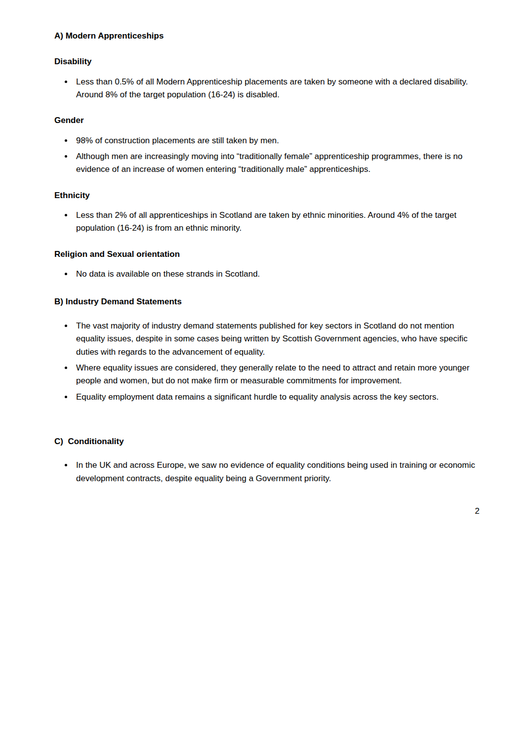A) Modern Apprenticeships
Disability
Less than 0.5% of all Modern Apprenticeship placements are taken by someone with a declared disability. Around 8% of the target population (16-24) is disabled.
Gender
98% of construction placements are still taken by men.
Although men are increasingly moving into “traditionally female” apprenticeship programmes, there is no evidence of an increase of women entering “traditionally male” apprenticeships.
Ethnicity
Less than 2% of all apprenticeships in Scotland are taken by ethnic minorities. Around 4% of the target population (16-24) is from an ethnic minority.
Religion and Sexual orientation
No data is available on these strands in Scotland.
B) Industry Demand Statements
The vast majority of industry demand statements published for key sectors in Scotland do not mention equality issues, despite in some cases being written by Scottish Government agencies, who have specific duties with regards to the advancement of equality.
Where equality issues are considered, they generally relate to the need to attract and retain more younger people and women, but do not make firm or measurable commitments for improvement.
Equality employment data remains a significant hurdle to equality analysis across the key sectors.
C) Conditionality
In the UK and across Europe, we saw no evidence of equality conditions being used in training or economic development contracts, despite equality being a Government priority.
2